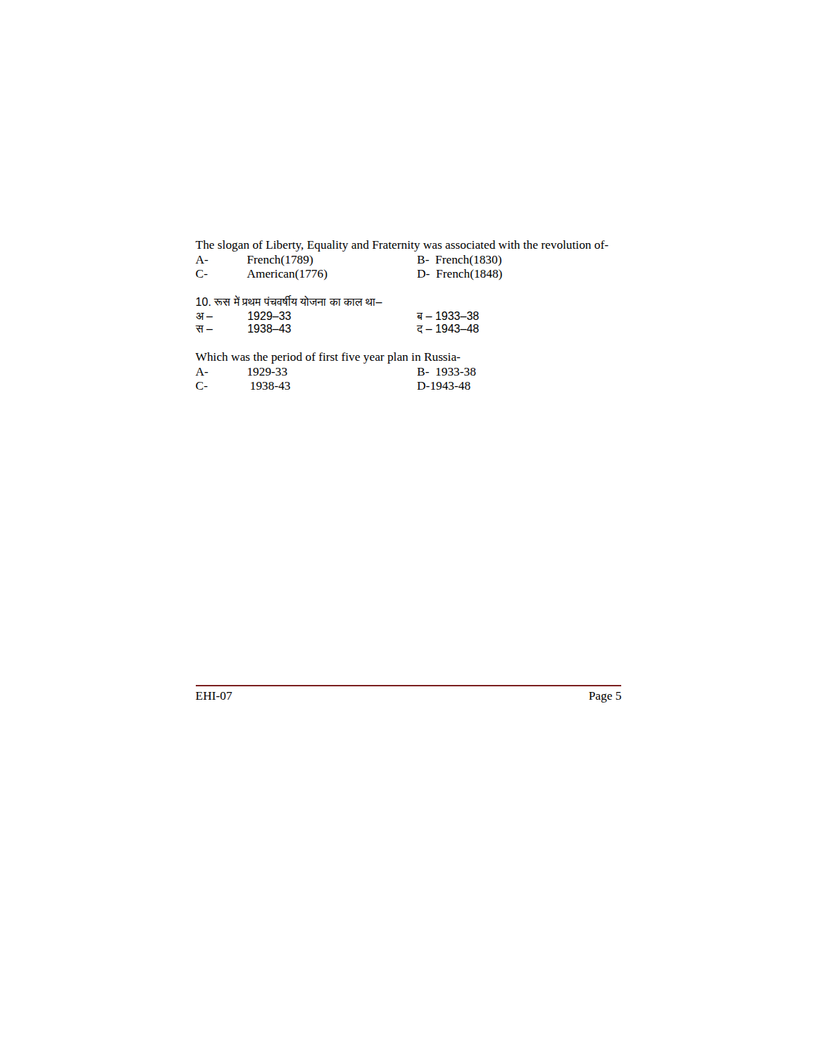The slogan of Liberty, Equality and Fraternity was associated with the revolution of-
A-French(1789)
B- French(1830)
C-American(1776)
D- French(1848)
10. रूस में प्रथम पंचवर्षीय योजना का काल था–
अ –1929–33
ब – 1933–38
स –1938–43
द – 1943–48
Which was the period of first five year plan in Russia-
A-1929-33
B- 1933-38
C- 1938-43
D-1943-48
EHI-07 Page 5